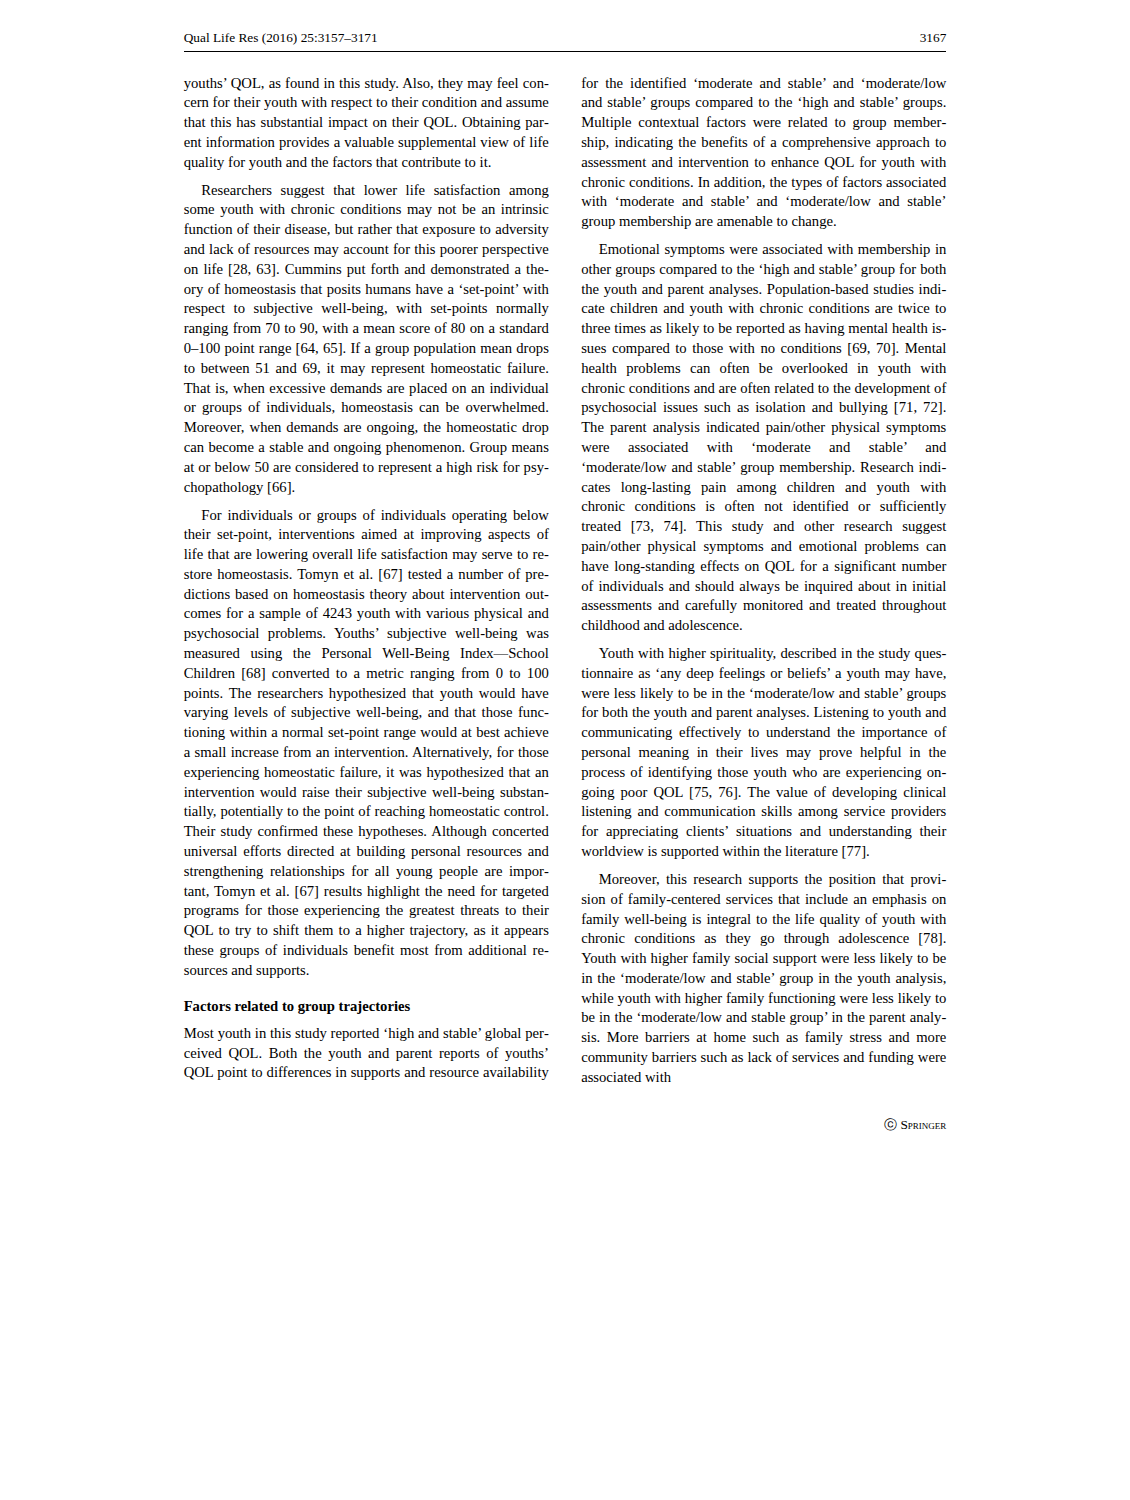Qual Life Res (2016) 25:3157–3171 3167
youths’ QOL, as found in this study. Also, they may feel concern for their youth with respect to their condition and assume that this has substantial impact on their QOL. Obtaining parent information provides a valuable supplemental view of life quality for youth and the factors that contribute to it.
Researchers suggest that lower life satisfaction among some youth with chronic conditions may not be an intrinsic function of their disease, but rather that exposure to adversity and lack of resources may account for this poorer perspective on life [28, 63]. Cummins put forth and demonstrated a theory of homeostasis that posits humans have a ‘set-point’ with respect to subjective well-being, with set-points normally ranging from 70 to 90, with a mean score of 80 on a standard 0–100 point range [64, 65]. If a group population mean drops to between 51 and 69, it may represent homeostatic failure. That is, when excessive demands are placed on an individual or groups of individuals, homeostasis can be overwhelmed. Moreover, when demands are ongoing, the homeostatic drop can become a stable and ongoing phenomenon. Group means at or below 50 are considered to represent a high risk for psychopathology [66].
For individuals or groups of individuals operating below their set-point, interventions aimed at improving aspects of life that are lowering overall life satisfaction may serve to restore homeostasis. Tomyn et al. [67] tested a number of predictions based on homeostasis theory about intervention outcomes for a sample of 4243 youth with various physical and psychosocial problems. Youths’ subjective well-being was measured using the Personal Well-Being Index—School Children [68] converted to a metric ranging from 0 to 100 points. The researchers hypothesized that youth would have varying levels of subjective well-being, and that those functioning within a normal set-point range would at best achieve a small increase from an intervention. Alternatively, for those experiencing homeostatic failure, it was hypothesized that an intervention would raise their subjective well-being substantially, potentially to the point of reaching homeostatic control. Their study confirmed these hypotheses. Although concerted universal efforts directed at building personal resources and strengthening relationships for all young people are important, Tomyn et al. [67] results highlight the need for targeted programs for those experiencing the greatest threats to their QOL to try to shift them to a higher trajectory, as it appears these groups of individuals benefit most from additional resources and supports.
Factors related to group trajectories
Most youth in this study reported ‘high and stable’ global perceived QOL. Both the youth and parent reports of youths’ QOL point to differences in supports and resource availability for the identified ‘moderate and stable’ and ‘moderate/low and stable’ groups compared to the ‘high and stable’ groups. Multiple contextual factors were related to group membership, indicating the benefits of a comprehensive approach to assessment and intervention to enhance QOL for youth with chronic conditions. In addition, the types of factors associated with ‘moderate and stable’ and ‘moderate/low and stable’ group membership are amenable to change.
Emotional symptoms were associated with membership in other groups compared to the ‘high and stable’ group for both the youth and parent analyses. Population-based studies indicate children and youth with chronic conditions are twice to three times as likely to be reported as having mental health issues compared to those with no conditions [69, 70]. Mental health problems can often be overlooked in youth with chronic conditions and are often related to the development of psychosocial issues such as isolation and bullying [71, 72]. The parent analysis indicated pain/other physical symptoms were associated with ‘moderate and stable’ and ‘moderate/low and stable’ group membership. Research indicates long-lasting pain among children and youth with chronic conditions is often not identified or sufficiently treated [73, 74]. This study and other research suggest pain/other physical symptoms and emotional problems can have long-standing effects on QOL for a significant number of individuals and should always be inquired about in initial assessments and carefully monitored and treated throughout childhood and adolescence.
Youth with higher spirituality, described in the study questionnaire as ‘any deep feelings or beliefs’ a youth may have, were less likely to be in the ‘moderate/low and stable’ groups for both the youth and parent analyses. Listening to youth and communicating effectively to understand the importance of personal meaning in their lives may prove helpful in the process of identifying those youth who are experiencing ongoing poor QOL [75, 76]. The value of developing clinical listening and communication skills among service providers for appreciating clients’ situations and understanding their worldview is supported within the literature [77].
Moreover, this research supports the position that provision of family-centered services that include an emphasis on family well-being is integral to the life quality of youth with chronic conditions as they go through adolescence [78]. Youth with higher family social support were less likely to be in the ‘moderate/low and stable’ group in the youth analysis, while youth with higher family functioning were less likely to be in the ‘moderate/low and stable group’ in the parent analysis. More barriers at home such as family stress and more community barriers such as lack of services and funding were associated with
ⓒ Springer